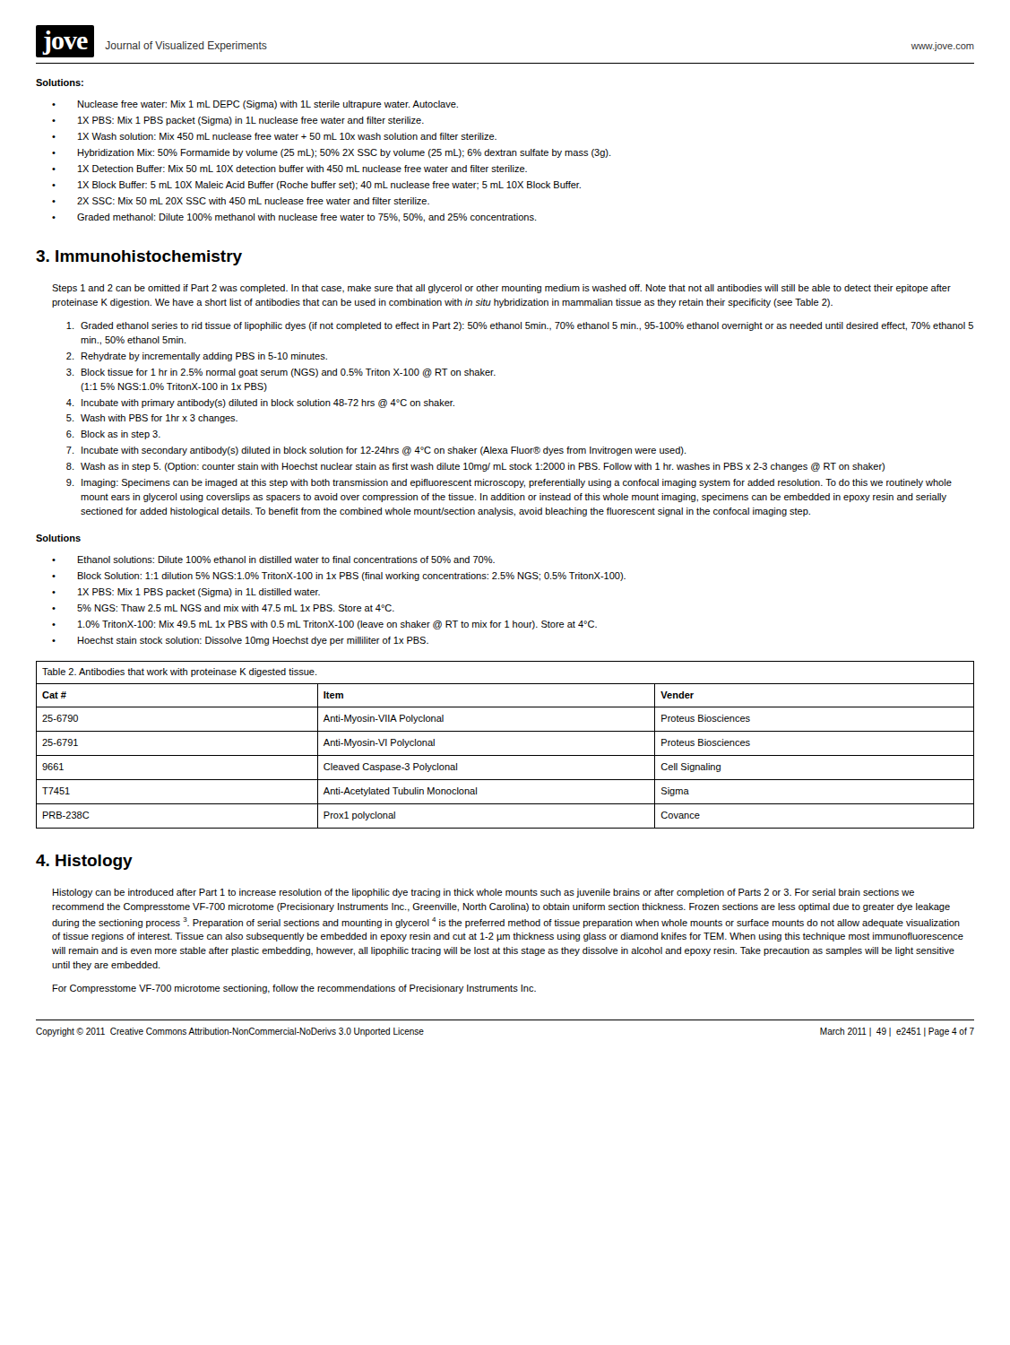jove
Journal of Visualized Experiments
www.jove.com
Solutions:
Nuclease free water: Mix 1 mL DEPC (Sigma) with 1L sterile ultrapure water. Autoclave.
1X PBS: Mix 1 PBS packet (Sigma) in 1L nuclease free water and filter sterilize.
1X Wash solution: Mix 450 mL nuclease free water + 50 mL 10x wash solution and filter sterilize.
Hybridization Mix: 50% Formamide by volume (25 mL); 50% 2X SSC by volume (25 mL); 6% dextran sulfate by mass (3g).
1X Detection Buffer: Mix 50 mL 10X detection buffer with 450 mL nuclease free water and filter sterilize.
1X Block Buffer: 5 mL 10X Maleic Acid Buffer (Roche buffer set); 40 mL nuclease free water; 5 mL 10X Block Buffer.
2X SSC: Mix 50 mL 20X SSC with 450 mL nuclease free water and filter sterilize.
Graded methanol: Dilute 100% methanol with nuclease free water to 75%, 50%, and 25% concentrations.
3. Immunohistochemistry
Steps 1 and 2 can be omitted if Part 2 was completed. In that case, make sure that all glycerol or other mounting medium is washed off. Note that not all antibodies will still be able to detect their epitope after proteinase K digestion. We have a short list of antibodies that can be used in combination with in situ hybridization in mammalian tissue as they retain their specificity (see Table 2).
Graded ethanol series to rid tissue of lipophilic dyes (if not completed to effect in Part 2): 50% ethanol 5min., 70% ethanol 5 min., 95-100% ethanol overnight or as needed until desired effect, 70% ethanol 5 min., 50% ethanol 5min.
Rehydrate by incrementally adding PBS in 5-10 minutes.
Block tissue for 1 hr in 2.5% normal goat serum (NGS) and 0.5% Triton X-100 @ RT on shaker. (1:1 5% NGS:1.0% TritonX-100 in 1x PBS)
Incubate with primary antibody(s) diluted in block solution 48-72 hrs @ 4°C on shaker.
Wash with PBS for 1hr x 3 changes.
Block as in step 3.
Incubate with secondary antibody(s) diluted in block solution for 12-24hrs @ 4°C on shaker (Alexa Fluor® dyes from Invitrogen were used).
Wash as in step 5. (Option: counter stain with Hoechst nuclear stain as first wash dilute 10mg/ mL stock 1:2000 in PBS. Follow with 1 hr. washes in PBS x 2-3 changes @ RT on shaker)
Imaging: Specimens can be imaged at this step with both transmission and epifluorescent microscopy, preferentially using a confocal imaging system for added resolution. To do this we routinely whole mount ears in glycerol using coverslips as spacers to avoid over compression of the tissue. In addition or instead of this whole mount imaging, specimens can be embedded in epoxy resin and serially sectioned for added histological details. To benefit from the combined whole mount/section analysis, avoid bleaching the fluorescent signal in the confocal imaging step.
Solutions
Ethanol solutions: Dilute 100% ethanol in distilled water to final concentrations of 50% and 70%.
Block Solution: 1:1 dilution 5% NGS:1.0% TritonX-100 in 1x PBS (final working concentrations: 2.5% NGS; 0.5% TritonX-100).
1X PBS: Mix 1 PBS packet (Sigma) in 1L distilled water.
5% NGS: Thaw 2.5 mL NGS and mix with 47.5 mL 1x PBS. Store at 4°C.
1.0% TritonX-100: Mix 49.5 mL 1x PBS with 0.5 mL TritonX-100 (leave on shaker @ RT to mix for 1 hour). Store at 4°C.
Hoechst stain stock solution: Dissolve 10mg Hoechst dye per milliliter of 1x PBS.
Table 2. Antibodies that work with proteinase K digested tissue.
| Cat # | Item | Vender |
| --- | --- | --- |
| 25-6790 | Anti-Myosin-VIIA Polyclonal | Proteus Biosciences |
| 25-6791 | Anti-Myosin-VI Polyclonal | Proteus Biosciences |
| 9661 | Cleaved Caspase-3 Polyclonal | Cell Signaling |
| T7451 | Anti-Acetylated Tubulin Monoclonal | Sigma |
| PRB-238C | Prox1 polyclonal | Covance |
4. Histology
Histology can be introduced after Part 1 to increase resolution of the lipophilic dye tracing in thick whole mounts such as juvenile brains or after completion of Parts 2 or 3. For serial brain sections we recommend the Compresstome VF-700 microtome (Precisionary Instruments Inc., Greenville, North Carolina) to obtain uniform section thickness. Frozen sections are less optimal due to greater dye leakage during the sectioning process 3. Preparation of serial sections and mounting in glycerol 4 is the preferred method of tissue preparation when whole mounts or surface mounts do not allow adequate visualization of tissue regions of interest. Tissue can also subsequently be embedded in epoxy resin and cut at 1-2 µm thickness using glass or diamond knifes for TEM. When using this technique most immunofluorescence will remain and is even more stable after plastic embedding, however, all lipophilic tracing will be lost at this stage as they dissolve in alcohol and epoxy resin. Take precaution as samples will be light sensitive until they are embedded.
For Compresstome VF-700 microtome sectioning, follow the recommendations of Precisionary Instruments Inc.
Copyright © 2011 Creative Commons Attribution-NonCommercial-NoDerivs 3.0 Unported License
March 2011 | 49 | e2451 | Page 4 of 7